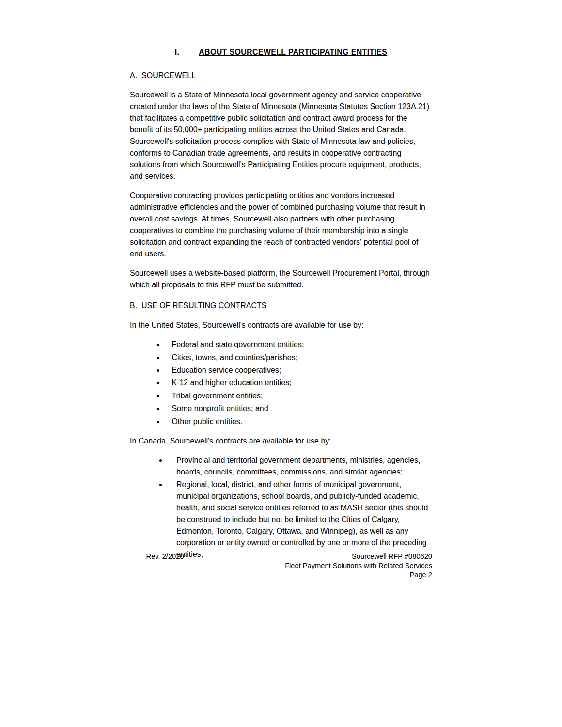I. ABOUT SOURCEWELL PARTICIPATING ENTITIES
A. SOURCEWELL
Sourcewell is a State of Minnesota local government agency and service cooperative created under the laws of the State of Minnesota (Minnesota Statutes Section 123A.21) that facilitates a competitive public solicitation and contract award process for the benefit of its 50,000+ participating entities across the United States and Canada. Sourcewell's solicitation process complies with State of Minnesota law and policies, conforms to Canadian trade agreements, and results in cooperative contracting solutions from which Sourcewell's Participating Entities procure equipment, products, and services.
Cooperative contracting provides participating entities and vendors increased administrative efficiencies and the power of combined purchasing volume that result in overall cost savings. At times, Sourcewell also partners with other purchasing cooperatives to combine the purchasing volume of their membership into a single solicitation and contract expanding the reach of contracted vendors' potential pool of end users.
Sourcewell uses a website-based platform, the Sourcewell Procurement Portal, through which all proposals to this RFP must be submitted.
B. USE OF RESULTING CONTRACTS
In the United States, Sourcewell's contracts are available for use by:
Federal and state government entities;
Cities, towns, and counties/parishes;
Education service cooperatives;
K-12 and higher education entities;
Tribal government entities;
Some nonprofit entities; and
Other public entities.
In Canada, Sourcewell's contracts are available for use by:
Provincial and territorial government departments, ministries, agencies, boards, councils, committees, commissions, and similar agencies;
Regional, local, district, and other forms of municipal government, municipal organizations, school boards, and publicly-funded academic, health, and social service entities referred to as MASH sector (this should be construed to include but not be limited to the Cities of Calgary, Edmonton, Toronto, Calgary, Ottawa, and Winnipeg), as well as any corporation or entity owned or controlled by one or more of the preceding entities;
Rev. 2/2020
Sourcewell RFP #080620
Fleet Payment Solutions with Related Services
Page 2